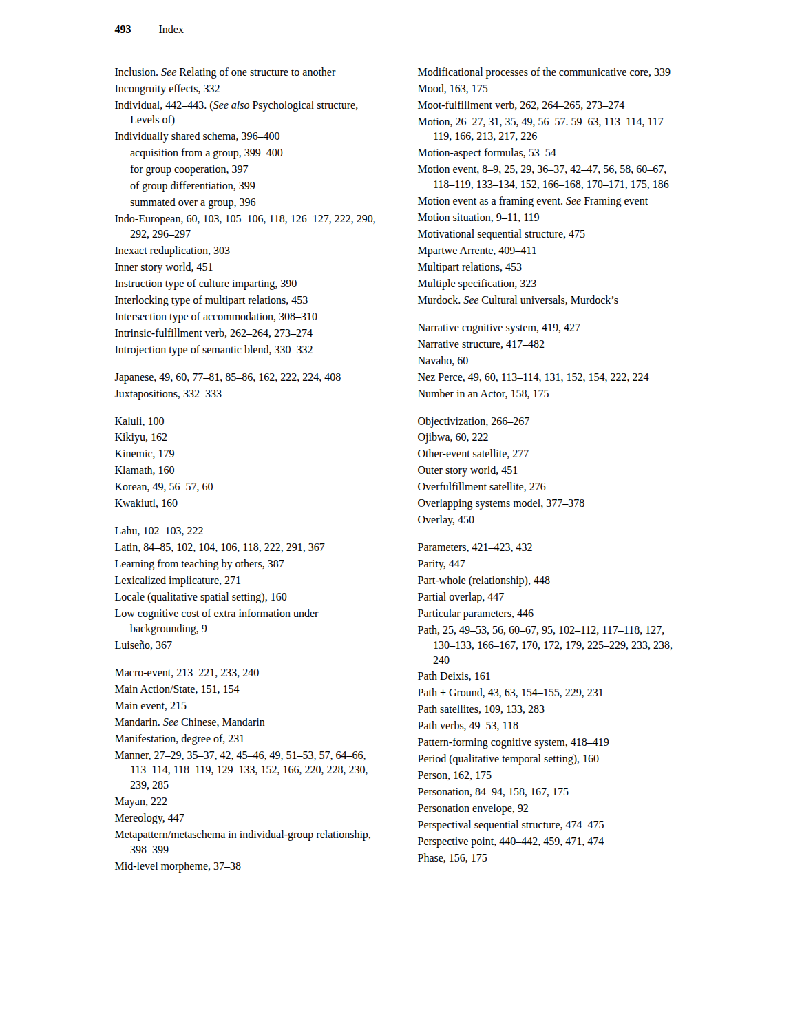493 Index
Inclusion. See Relating of one structure to another
Incongruity effects, 332
Individual, 442–443. (See also Psychological structure, Levels of)
Individually shared schema, 396–400
acquisition from a group, 399–400
for group cooperation, 397
of group differentiation, 399
summated over a group, 396
Indo-European, 60, 103, 105–106, 118, 126–127, 222, 290, 292, 296–297
Inexact reduplication, 303
Inner story world, 451
Instruction type of culture imparting, 390
Interlocking type of multipart relations, 453
Intersection type of accommodation, 308–310
Intrinsic-fulfillment verb, 262–264, 273–274
Introjection type of semantic blend, 330–332
Japanese, 49, 60, 77–81, 85–86, 162, 222, 224, 408
Juxtapositions, 332–333
Kaluli, 100
Kikiyu, 162
Kinemic, 179
Klamath, 160
Korean, 49, 56–57, 60
Kwakiutl, 160
Lahu, 102–103, 222
Latin, 84–85, 102, 104, 106, 118, 222, 291, 367
Learning from teaching by others, 387
Lexicalized implicature, 271
Locale (qualitative spatial setting), 160
Low cognitive cost of extra information under backgrounding, 9
Luiseño, 367
Macro-event, 213–221, 233, 240
Main Action/State, 151, 154
Main event, 215
Mandarin. See Chinese, Mandarin
Manifestation, degree of, 231
Manner, 27–29, 35–37, 42, 45–46, 49, 51–53, 57, 64–66, 113–114, 118–119, 129–133, 152, 166, 220, 228, 230, 239, 285
Mayan, 222
Mereology, 447
Metapattern/metaschema in individual-group relationship, 398–399
Mid-level morpheme, 37–38
Modificational processes of the communicative core, 339
Mood, 163, 175
Moot-fulfillment verb, 262, 264–265, 273–274
Motion, 26–27, 31, 35, 49, 56–57. 59–63, 113–114, 117–119, 166, 213, 217, 226
Motion-aspect formulas, 53–54
Motion event, 8–9, 25, 29, 36–37, 42–47, 56, 58, 60–67, 118–119, 133–134, 152, 166–168, 170–171, 175, 186
Motion event as a framing event. See Framing event
Motion situation, 9–11, 119
Motivational sequential structure, 475
Mpartwe Arrente, 409–411
Multipart relations, 453
Multiple specification, 323
Murdock. See Cultural universals, Murdock’s
Narrative cognitive system, 419, 427
Narrative structure, 417–482
Navaho, 60
Nez Perce, 49, 60, 113–114, 131, 152, 154, 222, 224
Number in an Actor, 158, 175
Objectivization, 266–267
Ojibwa, 60, 222
Other-event satellite, 277
Outer story world, 451
Overfulfillment satellite, 276
Overlapping systems model, 377–378
Overlay, 450
Parameters, 421–423, 432
Parity, 447
Part-whole (relationship), 448
Partial overlap, 447
Particular parameters, 446
Path, 25, 49–53, 56, 60–67, 95, 102–112, 117–118, 127, 130–133, 166–167, 170, 172, 179, 225–229, 233, 238, 240
Path Deixis, 161
Path + Ground, 43, 63, 154–155, 229, 231
Path satellites, 109, 133, 283
Path verbs, 49–53, 118
Pattern-forming cognitive system, 418–419
Period (qualitative temporal setting), 160
Person, 162, 175
Personation, 84–94, 158, 167, 175
Personation envelope, 92
Perspectival sequential structure, 474–475
Perspective point, 440–442, 459, 471, 474
Phase, 156, 175